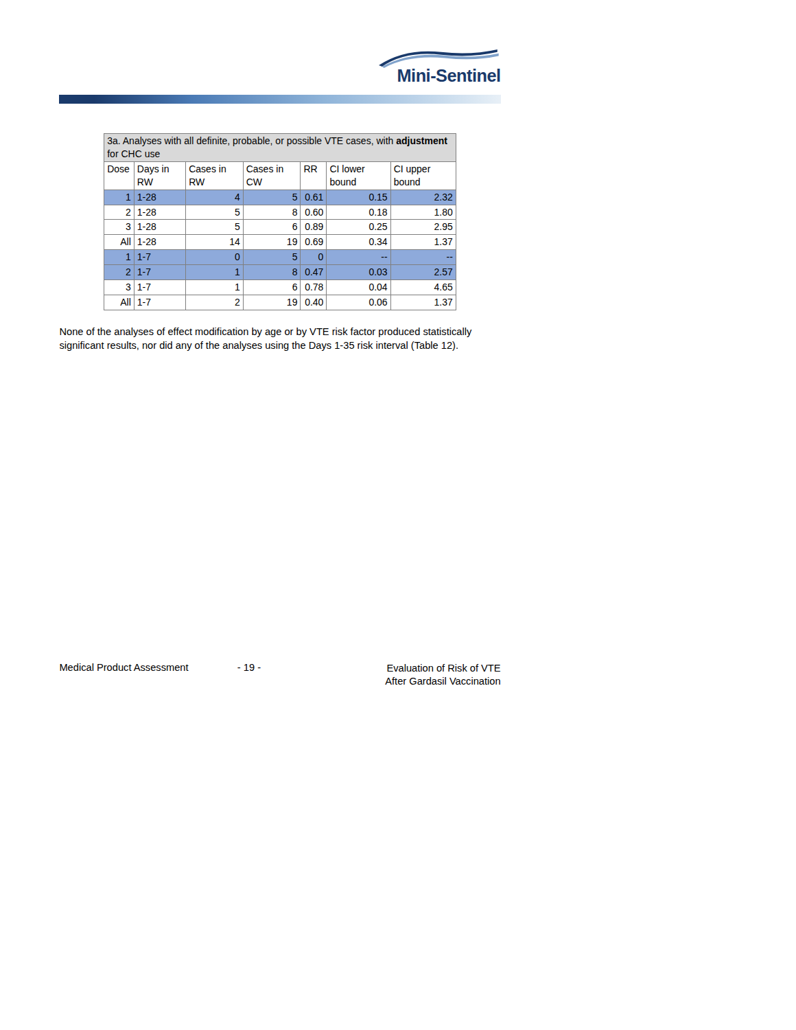Mini-Sentinel
| 3a. Analyses with all definite, probable, or possible VTE cases, with adjustment for CHC use |
| Dose | Days in RW | Cases in RW | Cases in CW | RR | CI lower bound | CI upper bound |
| 1 | 1-28 | 4 | 5 | 0.61 | 0.15 | 2.32 |
| 2 | 1-28 | 5 | 8 | 0.60 | 0.18 | 1.80 |
| 3 | 1-28 | 5 | 6 | 0.89 | 0.25 | 2.95 |
| All | 1-28 | 14 | 19 | 0.69 | 0.34 | 1.37 |
| 1 | 1-7 | 0 | 5 | 0 | -- | -- |
| 2 | 1-7 | 1 | 8 | 0.47 | 0.03 | 2.57 |
| 3 | 1-7 | 1 | 6 | 0.78 | 0.04 | 4.65 |
| All | 1-7 | 2 | 19 | 0.40 | 0.06 | 1.37 |
None of the analyses of effect modification by age or by VTE risk factor produced statistically significant results, nor did any of the analyses using the Days 1-35 risk interval (Table 12).
| Medical Product Assessment | - 19 - | Evaluation of Risk of VTE After Gardasil Vaccination |